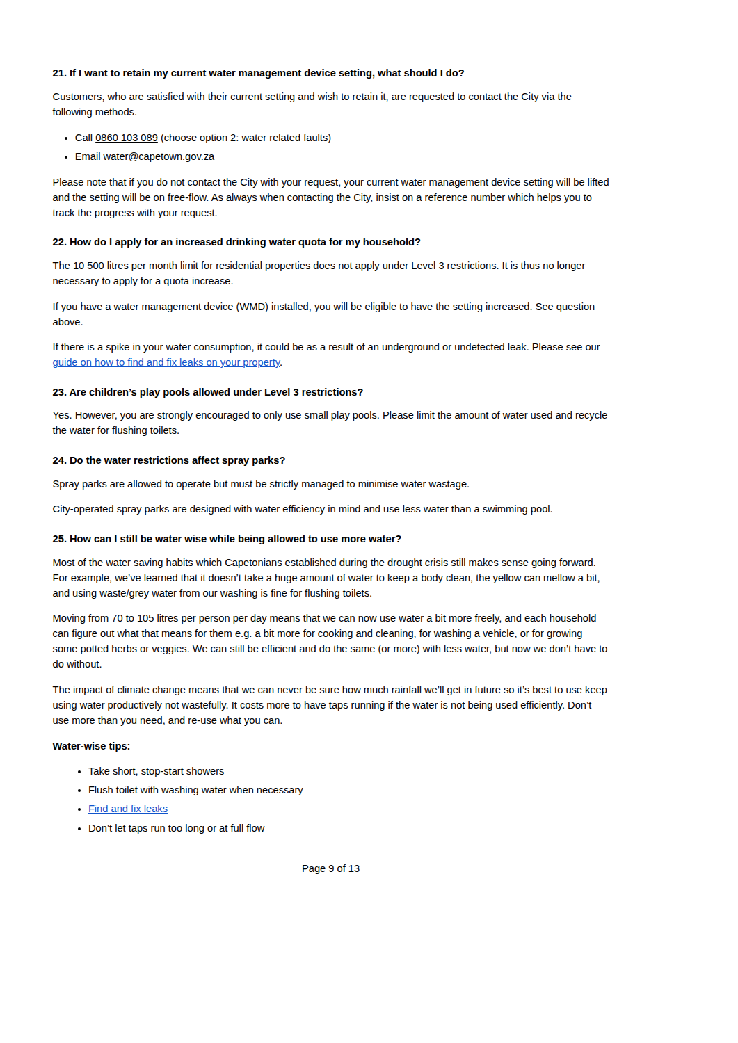21. If I want to retain my current water management device setting, what should I do?
Customers, who are satisfied with their current setting and wish to retain it, are requested to contact the City via the following methods.
Call 0860 103 089 (choose option 2: water related faults)
Email water@capetown.gov.za
Please note that if you do not contact the City with your request, your current water management device setting will be lifted and the setting will be on free-flow. As always when contacting the City, insist on a reference number which helps you to track the progress with your request.
22. How do I apply for an increased drinking water quota for my household?
The 10 500 litres per month limit for residential properties does not apply under Level 3 restrictions. It is thus no longer necessary to apply for a quota increase.
If you have a water management device (WMD) installed, you will be eligible to have the setting increased. See question above.
If there is a spike in your water consumption, it could be as a result of an underground or undetected leak. Please see our guide on how to find and fix leaks on your property.
23. Are children’s play pools allowed under Level 3 restrictions?
Yes. However, you are strongly encouraged to only use small play pools. Please limit the amount of water used and recycle the water for flushing toilets.
24. Do the water restrictions affect spray parks?
Spray parks are allowed to operate but must be strictly managed to minimise water wastage.
City-operated spray parks are designed with water efficiency in mind and use less water than a swimming pool.
25. How can I still be water wise while being allowed to use more water?
Most of the water saving habits which Capetonians established during the drought crisis still makes sense going forward. For example, we’ve learned that it doesn’t take a huge amount of water to keep a body clean, the yellow can mellow a bit, and using waste/grey water from our washing is fine for flushing toilets.
Moving from 70 to 105 litres per person per day means that we can now use water a bit more freely, and each household can figure out what that means for them e.g. a bit more for cooking and cleaning, for washing a vehicle, or for growing some potted herbs or veggies. We can still be efficient and do the same (or more) with less water, but now we don’t have to do without.
The impact of climate change means that we can never be sure how much rainfall we’ll get in future so it’s best to use keep using water productively not wastefully. It costs more to have taps running if the water is not being used efficiently. Don’t use more than you need, and re-use what you can.
Water-wise tips:
Take short, stop-start showers
Flush toilet with washing water when necessary
Find and fix leaks
Don’t let taps run too long or at full flow
Page 9 of 13